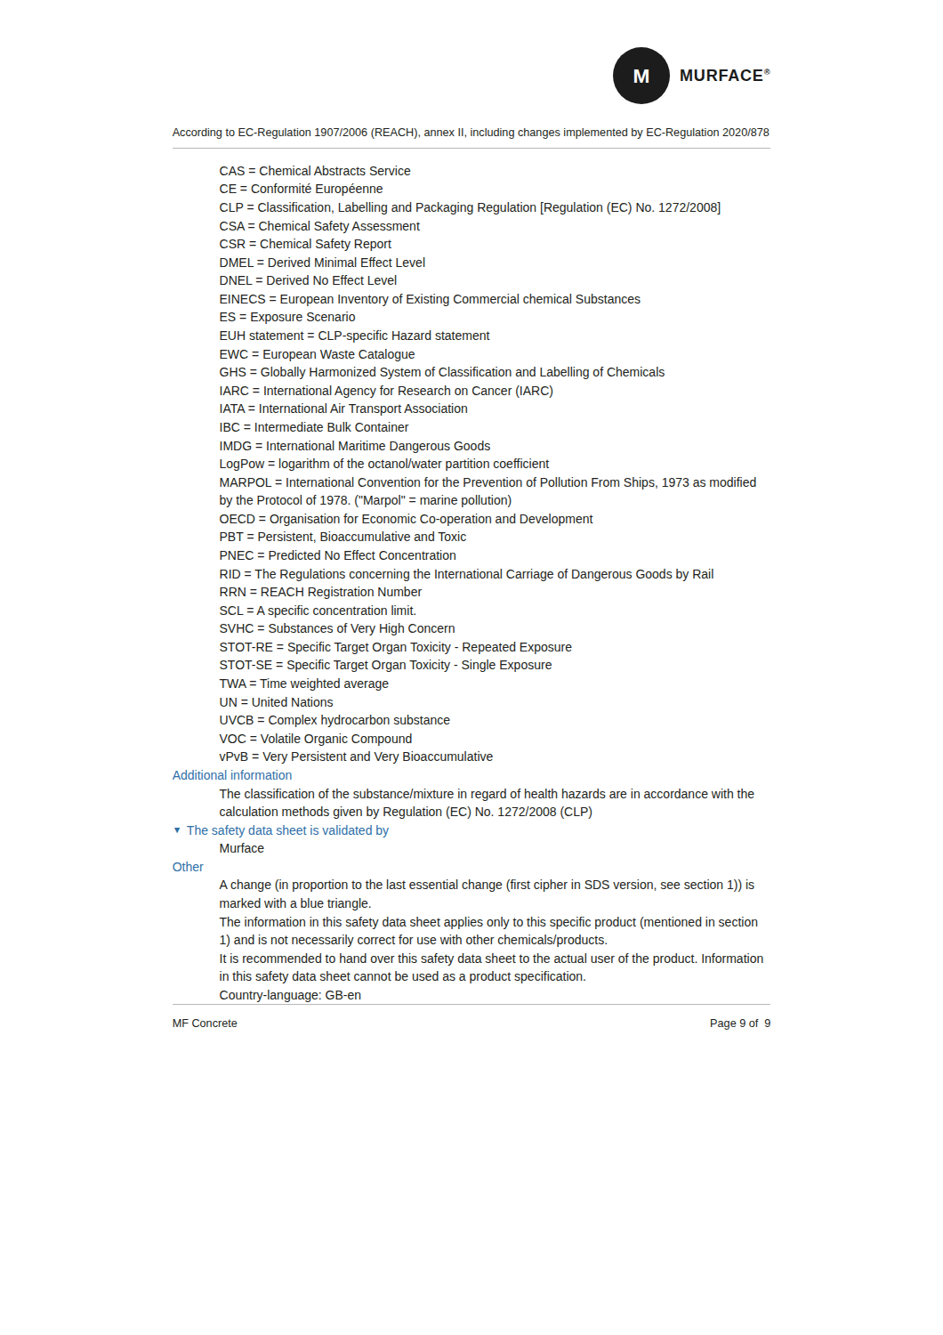M
MURFACE®
According to EC-Regulation 1907/2006 (REACH), annex II, including changes implemented by EC-Regulation 2020/878
CAS = Chemical Abstracts Service
CE = Conformité Européenne
CLP = Classification, Labelling and Packaging Regulation [Regulation (EC) No. 1272/2008]
CSA = Chemical Safety Assessment
CSR = Chemical Safety Report
DMEL = Derived Minimal Effect Level
DNEL = Derived No Effect Level
EINECS = European Inventory of Existing Commercial chemical Substances
ES = Exposure Scenario
EUH statement = CLP-specific Hazard statement
EWC = European Waste Catalogue
GHS = Globally Harmonized System of Classification and Labelling of Chemicals
IARC = International Agency for Research on Cancer (IARC)
IATA = International Air Transport Association
IBC = Intermediate Bulk Container
IMDG = International Maritime Dangerous Goods
LogPow = logarithm of the octanol/water partition coefficient
MARPOL = International Convention for the Prevention of Pollution From Ships, 1973 as modified by the Protocol of 1978. ("Marpol" = marine pollution)
OECD = Organisation for Economic Co-operation and Development
PBT = Persistent, Bioaccumulative and Toxic
PNEC = Predicted No Effect Concentration
RID = The Regulations concerning the International Carriage of Dangerous Goods by Rail
RRN = REACH Registration Number
SCL = A specific concentration limit.
SVHC = Substances of Very High Concern
STOT-RE = Specific Target Organ Toxicity - Repeated Exposure
STOT-SE = Specific Target Organ Toxicity - Single Exposure
TWA = Time weighted average
UN = United Nations
UVCB = Complex hydrocarbon substance
VOC = Volatile Organic Compound
vPvB = Very Persistent and Very Bioaccumulative
Additional information
The classification of the substance/mixture in regard of health hazards are in accordance with the calculation methods given by Regulation (EC) No. 1272/2008 (CLP)
The safety data sheet is validated by
Murface
Other
A change (in proportion to the last essential change (first cipher in SDS version, see section 1)) is marked with a blue triangle.
The information in this safety data sheet applies only to this specific product (mentioned in section 1) and is not necessarily correct for use with other chemicals/products.
It is recommended to hand over this safety data sheet to the actual user of the product. Information in this safety data sheet cannot be used as a product specification.
Country-language: GB-en
MF Concrete Page 9 of 9